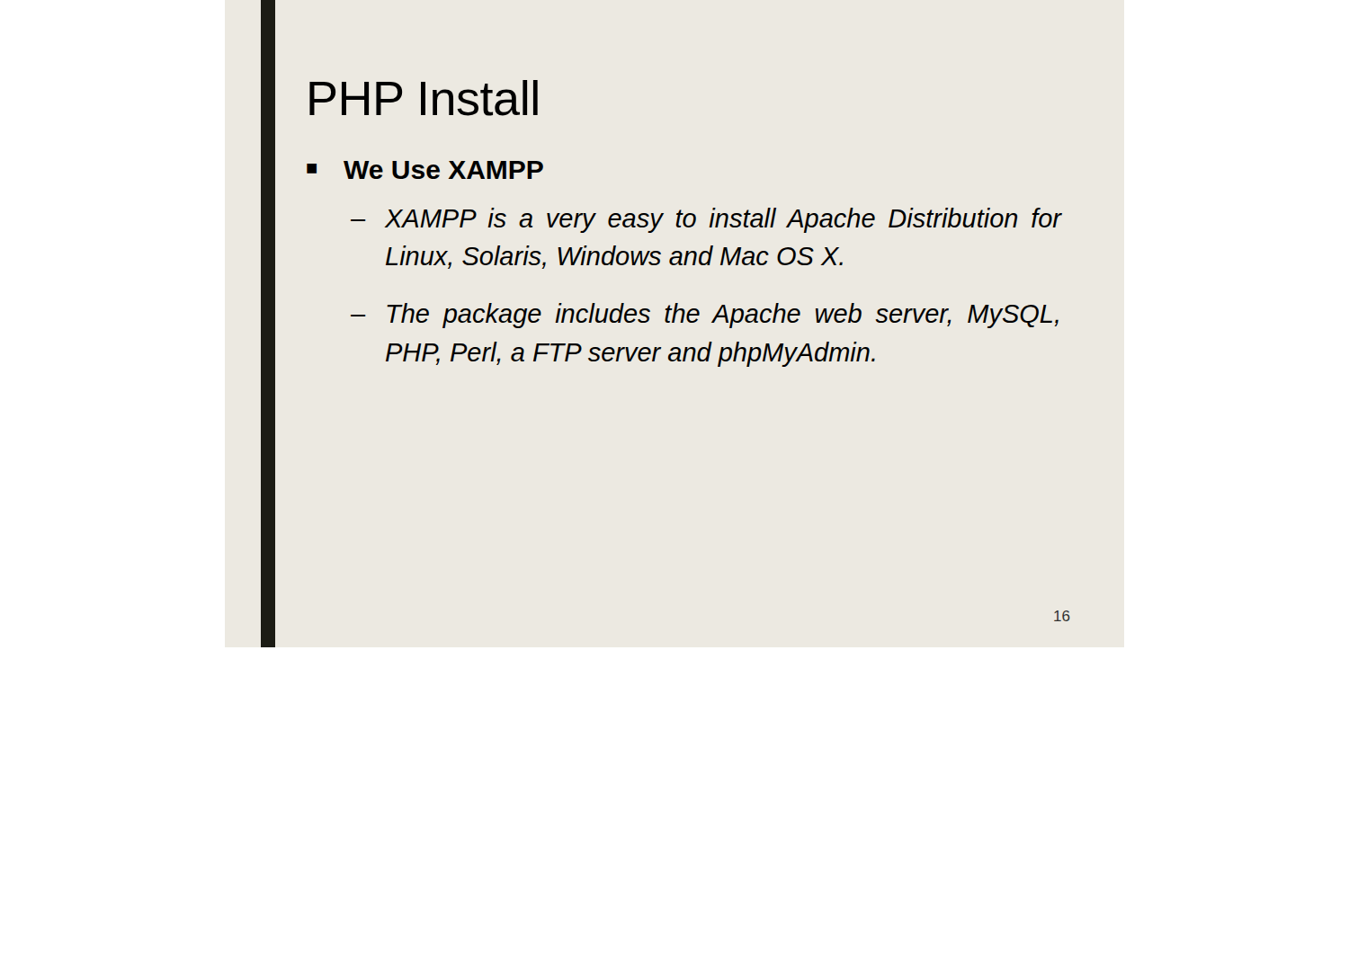PHP Install
We Use XAMPP
XAMPP is a very easy to install Apache Distribution for Linux, Solaris, Windows and Mac OS X.
The package includes the Apache web server, MySQL, PHP, Perl, a FTP server and phpMyAdmin.
16